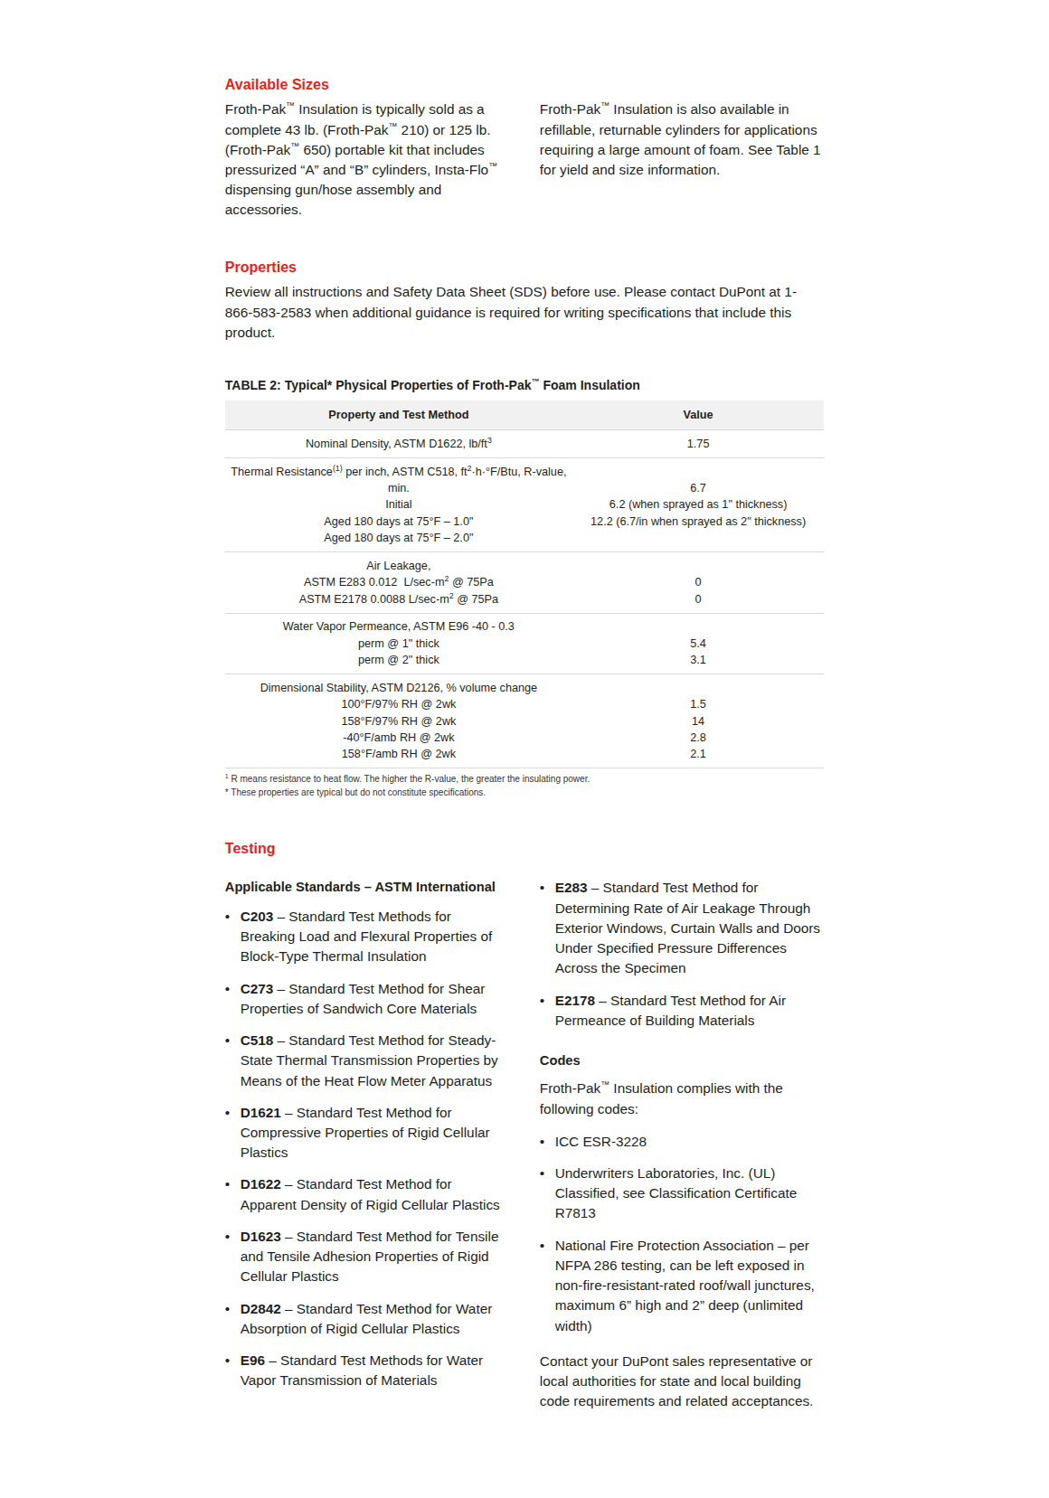Available Sizes
Froth-Pak™ Insulation is typically sold as a complete 43 lb. (Froth-Pak™ 210) or 125 lb. (Froth-Pak™ 650) portable kit that includes pressurized “A” and “B” cylinders, Insta-Flo™ dispensing gun/hose assembly and accessories.
Froth-Pak™ Insulation is also available in refillable, returnable cylinders for applications requiring a large amount of foam. See Table 1 for yield and size information.
Properties
Review all instructions and Safety Data Sheet (SDS) before use. Please contact DuPont at 1-866-583-2583 when additional guidance is required for writing specifications that include this product.
TABLE 2: Typical* Physical Properties of Froth-Pak™ Foam Insulation
| Property and Test Method | Value |
| --- | --- |
| Nominal Density, ASTM D1622, lb/ft 3 | 1.75 |
| Thermal Resistance (1) per inch, ASTM C518, ft 2 ·h·°F/Btu, R-value, min. Initial Aged 180 days at 75°F – 1.0" Aged 180 days at 75°F – 2.0" | 6.7 6.2 (when sprayed as 1" thickness) 12.2 (6.7/in when sprayed as 2" thickness) |
| Air Leakage, ASTM E283 0.012 L/sec-m 2 @ 75Pa ASTM E2178 0.0088 L/sec-m 2 @ 75Pa | 0 0 |
| Water Vapor Permeance, ASTM E96 -40 - 0.3 perm @ 1" thick perm @ 2" thick | 5.4 3.1 |
| Dimensional Stability, ASTM D2126, % volume change 100°F/97% RH @ 2wk 158°F/97% RH @ 2wk -40°F/amb RH @ 2wk 158°F/amb RH @ 2wk | 1.5 14 2.8 2.1 |
1 R means resistance to heat flow. The higher the R-value, the greater the insulating power.
* These properties are typical but do not constitute specifications.
Testing
Applicable Standards – ASTM International
C203 – Standard Test Methods for Breaking Load and Flexural Properties of Block-Type Thermal Insulation
C273 – Standard Test Method for Shear Properties of Sandwich Core Materials
C518 – Standard Test Method for Steady-State Thermal Transmission Properties by Means of the Heat Flow Meter Apparatus
D1621 – Standard Test Method for Compressive Properties of Rigid Cellular Plastics
D1622 – Standard Test Method for Apparent Density of Rigid Cellular Plastics
D1623 – Standard Test Method for Tensile and Tensile Adhesion Properties of Rigid Cellular Plastics
D2842 – Standard Test Method for Water Absorption of Rigid Cellular Plastics
E96 – Standard Test Methods for Water Vapor Transmission of Materials
E283 – Standard Test Method for Determining Rate of Air Leakage Through Exterior Windows, Curtain Walls and Doors Under Specified Pressure Differences Across the Specimen
E2178 – Standard Test Method for Air Permeance of Building Materials
Codes
Froth-Pak™ Insulation complies with the following codes:
ICC ESR-3228
Underwriters Laboratories, Inc. (UL) Classified, see Classification Certificate R7813
National Fire Protection Association – per NFPA 286 testing, can be left exposed in non-fire-resistant-rated roof/wall junctures, maximum 6” high and 2” deep (unlimited width)
Contact your DuPont sales representative or local authorities for state and local building code requirements and related acceptances.